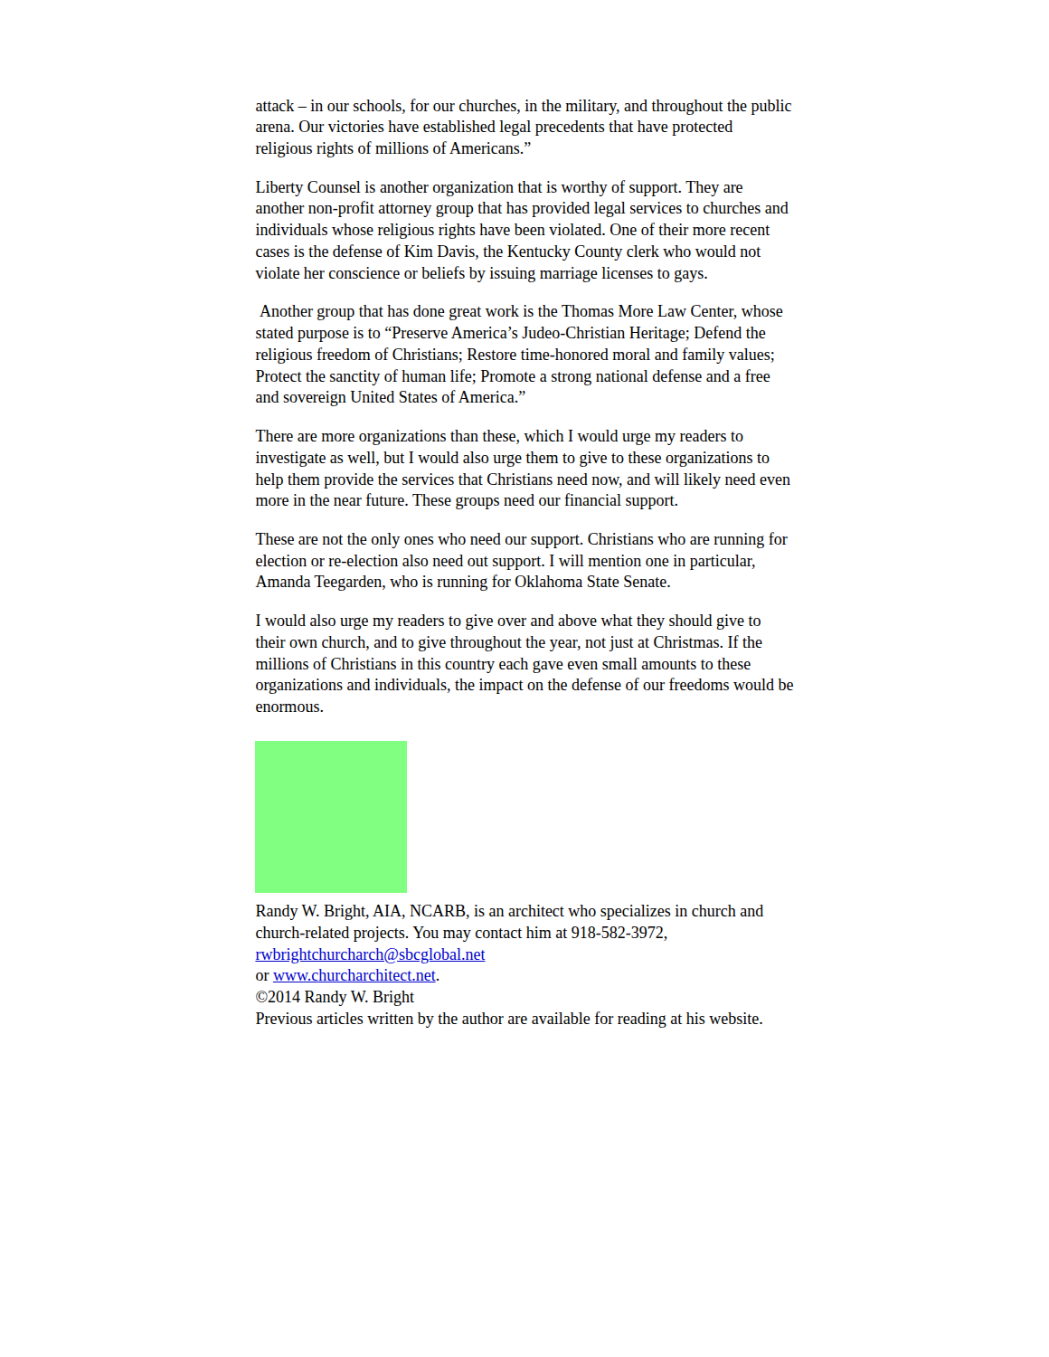attack – in our schools, for our churches, in the military, and throughout the public arena. Our victories have established legal precedents that have protected religious rights of millions of Americans.”
Liberty Counsel is another organization that is worthy of support. They are another non-profit attorney group that has provided legal services to churches and individuals whose religious rights have been violated. One of their more recent cases is the defense of Kim Davis, the Kentucky County clerk who would not violate her conscience or beliefs by issuing marriage licenses to gays.
Another group that has done great work is the Thomas More Law Center, whose stated purpose is to “Preserve America’s Judeo-Christian Heritage; Defend the religious freedom of Christians; Restore time-honored moral and family values; Protect the sanctity of human life; Promote a strong national defense and a free and sovereign United States of America.”
There are more organizations than these, which I would urge my readers to investigate as well, but I would also urge them to give to these organizations to help them provide the services that Christians need now, and will likely need even more in the near future. These groups need our financial support.
These are not the only ones who need our support. Christians who are running for election or re-election also need out support. I will mention one in particular, Amanda Teegarden, who is running for Oklahoma State Senate.
I would also urge my readers to give over and above what they should give to their own church, and to give throughout the year, not just at Christmas. If the millions of Christians in this country each gave even small amounts to these organizations and individuals, the impact on the defense of our freedoms would be enormous.
Randy W. Bright, AIA, NCARB, is an architect who specializes in church and church-related projects. You may contact him at 918-582-3972, rwbrightchurcharch@sbcglobal.net
or www.churcharchitect.net.
©2014 Randy W. Bright
Previous articles written by the author are available for reading at his website.